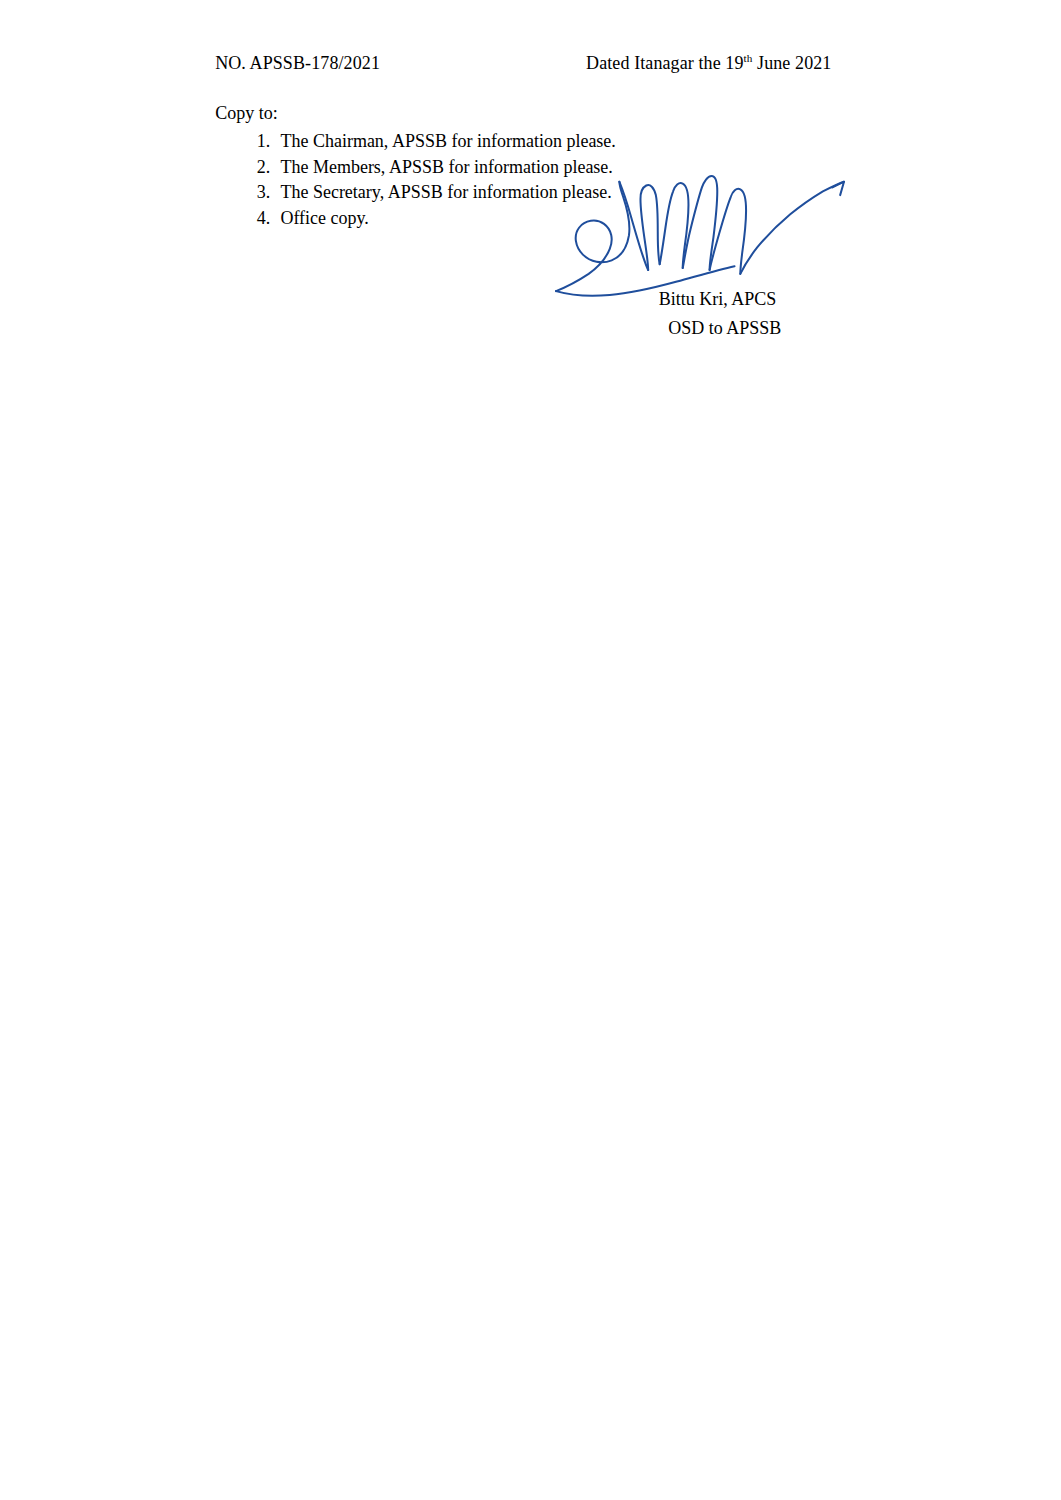NO. APSSB-178/2021
Dated Itanagar the 19th June 2021
Copy to:
The Chairman, APSSB for information please.
The Members, APSSB for information please.
The Secretary, APSSB for information please.
Office copy.
Bittu Kri, APCS
OSD to APSSB